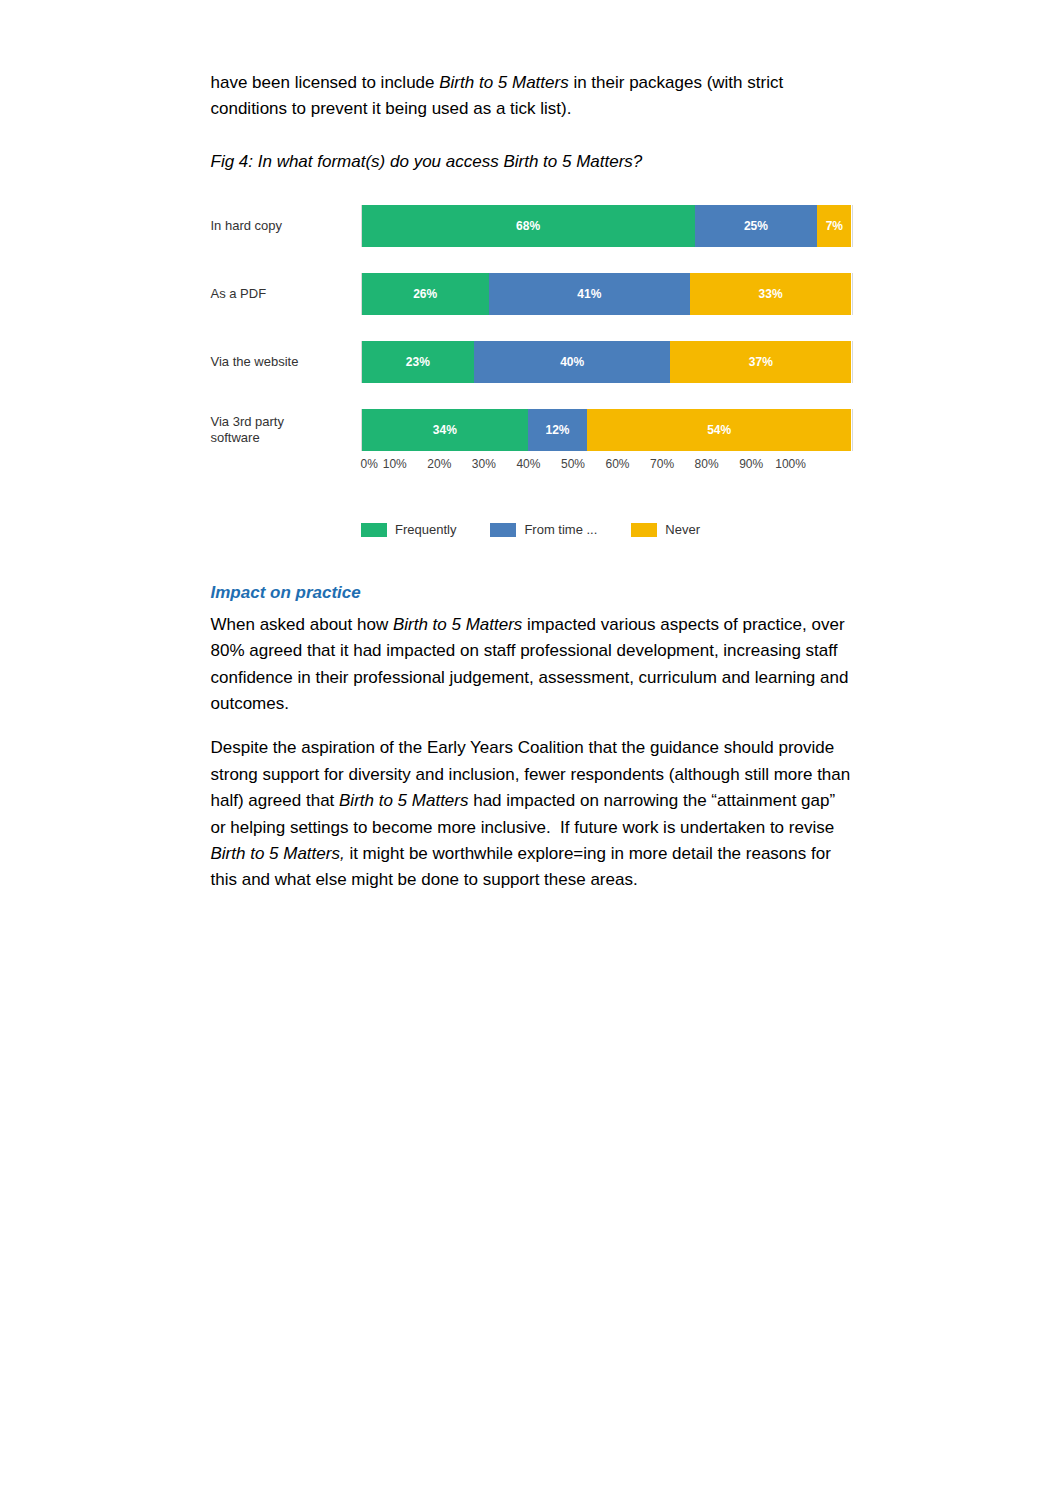have been licensed to include Birth to 5 Matters in their packages (with strict conditions to prevent it being used as a tick list).
Fig 4: In what format(s) do you access Birth to 5 Matters?
| In hard copy | 68% 25% 7% |
| As a PDF | 26% 41% 33% |
| Via the website | 23% 40% 37% |
| Via 3rd party software | 34% 12% 54% |
| | 0% 10% 20% 30% 40% 50% 60% 70% 80% 90% 100% |
Frequently
From time ...
Never
Impact on practice
When asked about how Birth to 5 Matters impacted various aspects of practice, over 80% agreed that it had impacted on staff professional development, increasing staff confidence in their professional judgement, assessment, curriculum and learning and outcomes.
Despite the aspiration of the Early Years Coalition that the guidance should provide strong support for diversity and inclusion, fewer respondents (although still more than half) agreed that Birth to 5 Matters had impacted on narrowing the “attainment gap” or helping settings to become more inclusive. If future work is undertaken to revise Birth to 5 Matters, it might be worthwhile explore=ing in more detail the reasons for this and what else might be done to support these areas.